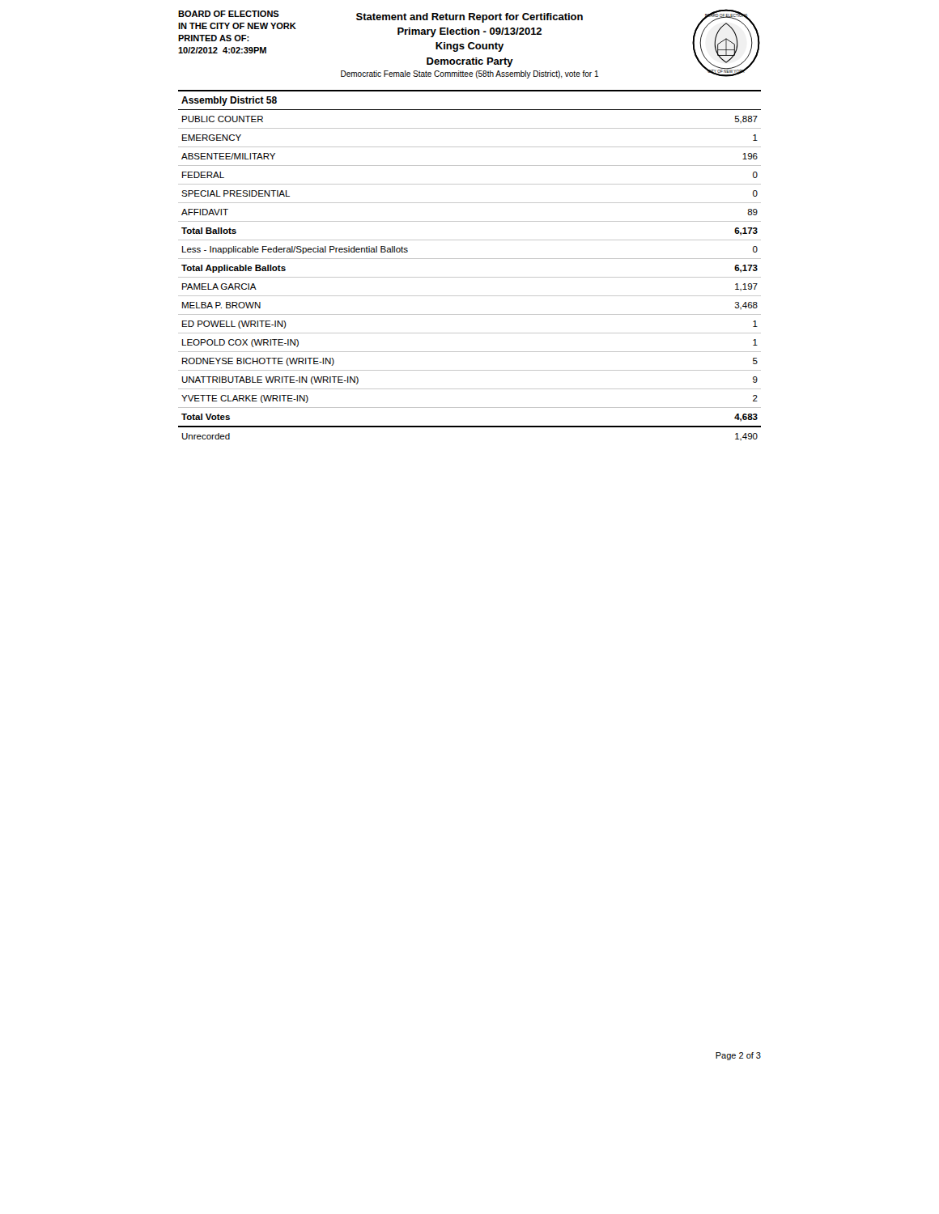BOARD OF ELECTIONS
IN THE CITY OF NEW YORK
PRINTED AS OF:
10/2/2012 4:02:39PM
Statement and Return Report for Certification
Primary Election - 09/13/2012
Kings County
Democratic Party
Democratic Female State Committee (58th Assembly District), vote for 1
BOARD OF ELECTIONS CITY OF NEW YORK
Assembly District 58
| PUBLIC COUNTER | 5,887 |
| EMERGENCY | 1 |
| ABSENTEE/MILITARY | 196 |
| FEDERAL | 0 |
| SPECIAL PRESIDENTIAL | 0 |
| AFFIDAVIT | 89 |
| Total Ballots | 6,173 |
| Less - Inapplicable Federal/Special Presidential Ballots | 0 |
| Total Applicable Ballots | 6,173 |
| PAMELA GARCIA | 1,197 |
| MELBA P. BROWN | 3,468 |
| ED POWELL (WRITE-IN) | 1 |
| LEOPOLD COX (WRITE-IN) | 1 |
| RODNEYSE BICHOTTE (WRITE-IN) | 5 |
| UNATTRIBUTABLE WRITE-IN (WRITE-IN) | 9 |
| YVETTE CLARKE (WRITE-IN) | 2 |
| Total Votes | 4,683 |
| Unrecorded | 1,490 |
Page 2 of 3